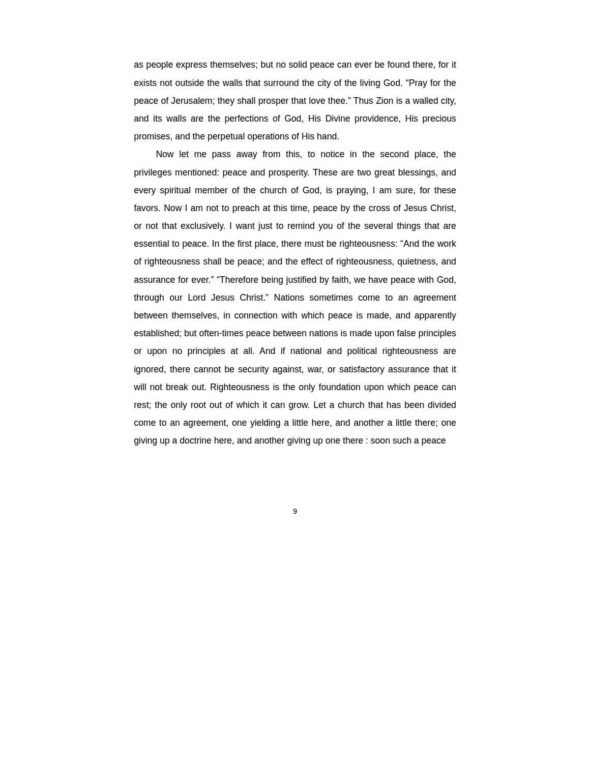as people express themselves; but no solid peace can ever be found there, for it exists not outside the walls that surround the city of the living God. “Pray for the peace of Jerusalem; they shall prosper that love thee.” Thus Zion is a walled city, and its walls are the perfections of God, His Divine providence, His precious promises, and the perpetual operations of His hand.
Now let me pass away from this, to notice in the second place, the privileges mentioned: peace and prosperity. These are two great blessings, and every spiritual member of the church of God, is praying, I am sure, for these favors. Now I am not to preach at this time, peace by the cross of Jesus Christ, or not that exclusively. I want just to remind you of the several things that are essential to peace. In the first place, there must be righteousness: “And the work of righteousness shall be peace; and the effect of righteousness, quietness, and assurance for ever.” “Therefore being justified by faith, we have peace with God, through our Lord Jesus Christ.” Nations sometimes come to an agreement between themselves, in connection with which peace is made, and apparently established; but often-times peace between nations is made upon false principles or upon no principles at all. And if national and political righteousness are ignored, there cannot be security against, war, or satisfactory assurance that it will not break out. Righteousness is the only foundation upon which peace can rest; the only root out of which it can grow. Let a church that has been divided come to an agreement, one yielding a little here, and another a little there; one giving up a doctrine here, and another giving up one there : soon such a peace
9